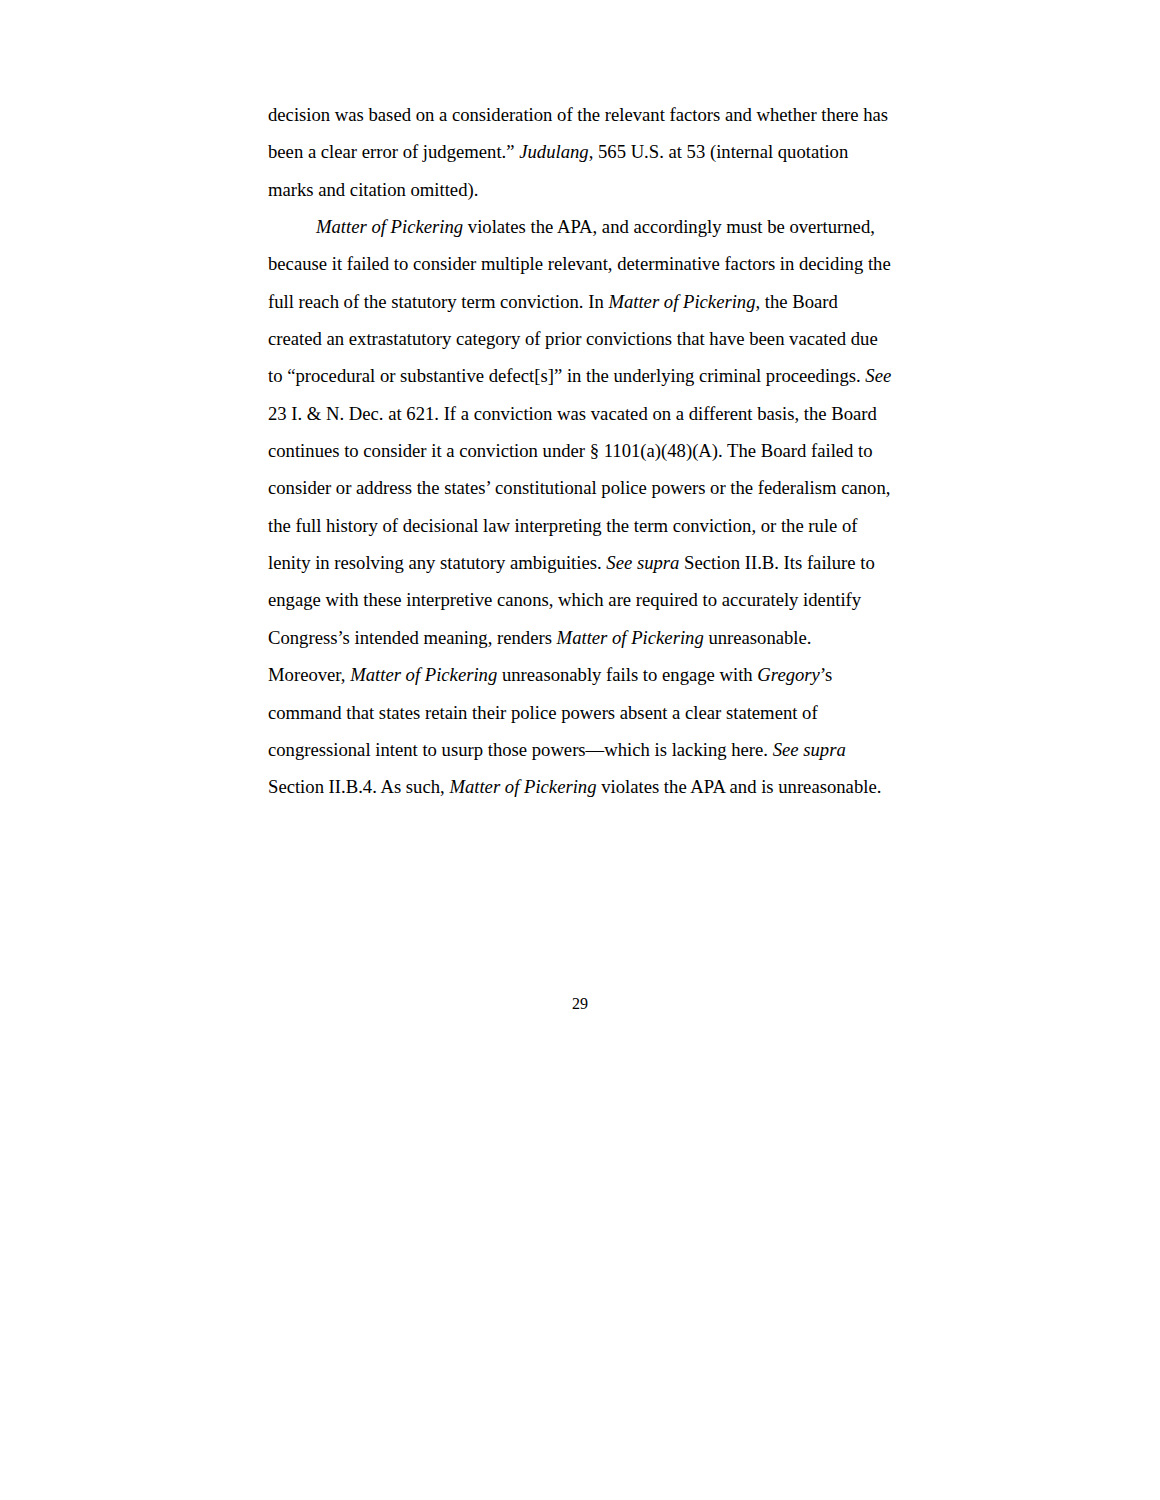decision was based on a consideration of the relevant factors and whether there has been a clear error of judgement.” Judulang, 565 U.S. at 53 (internal quotation marks and citation omitted).
Matter of Pickering violates the APA, and accordingly must be overturned, because it failed to consider multiple relevant, determinative factors in deciding the full reach of the statutory term conviction. In Matter of Pickering, the Board created an extrastatutory category of prior convictions that have been vacated due to “procedural or substantive defect[s]” in the underlying criminal proceedings. See 23 I. & N. Dec. at 621. If a conviction was vacated on a different basis, the Board continues to consider it a conviction under § 1101(a)(48)(A). The Board failed to consider or address the states’ constitutional police powers or the federalism canon, the full history of decisional law interpreting the term conviction, or the rule of lenity in resolving any statutory ambiguities. See supra Section II.B. Its failure to engage with these interpretive canons, which are required to accurately identify Congress’s intended meaning, renders Matter of Pickering unreasonable. Moreover, Matter of Pickering unreasonably fails to engage with Gregory’s command that states retain their police powers absent a clear statement of congressional intent to usurp those powers—which is lacking here. See supra Section II.B.4. As such, Matter of Pickering violates the APA and is unreasonable.
29